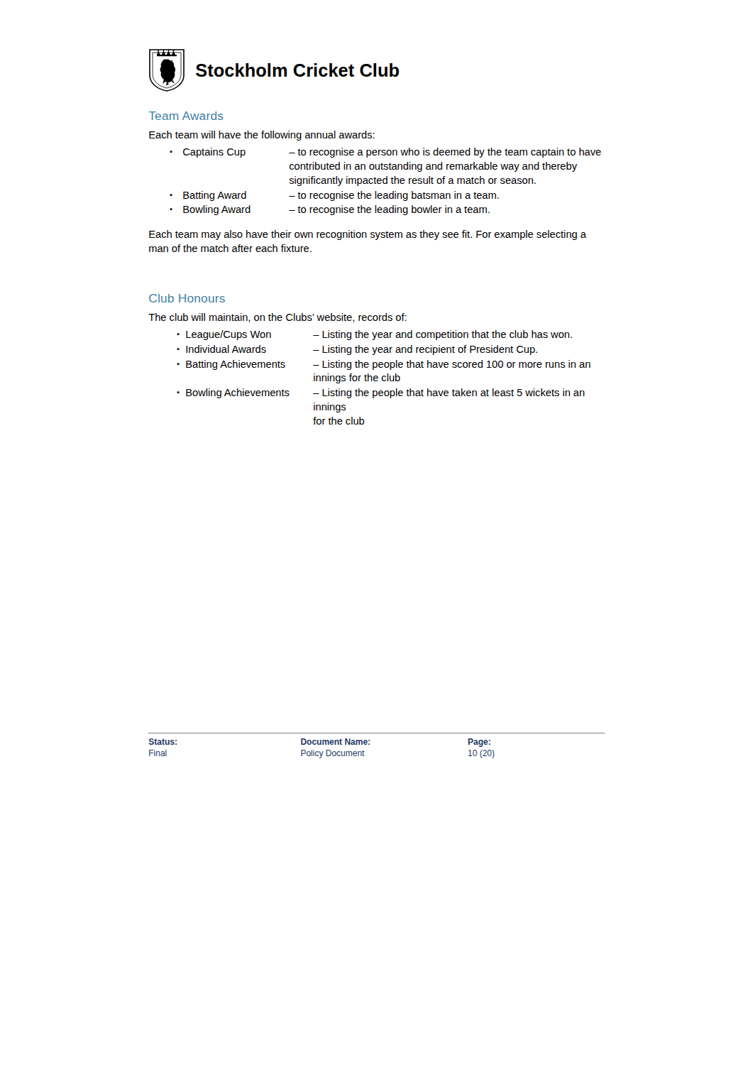Stockholm Cricket Club
Team Awards
Each team will have the following annual awards:
Captains Cup – to recognise a person who is deemed by the team captain to have contributed in an outstanding and remarkable way and thereby significantly impacted the result of a match or season.
Batting Award – to recognise the leading batsman in a team.
Bowling Award – to recognise the leading bowler in a team.
Each team may also have their own recognition system as they see fit. For example selecting a man of the match after each fixture.
Club Honours
The club will maintain, on the Clubs’ website, records of:
League/Cups Won – Listing the year and competition that the club has won.
Individual Awards – Listing the year and recipient of President Cup.
Batting Achievements – Listing the people that have scored 100 or more runs in an innings for the club
Bowling Achievements – Listing the people that have taken at least 5 wickets in an innings for the club
Status:
Final
Document Name:
Policy Document
Page:
10 (20)